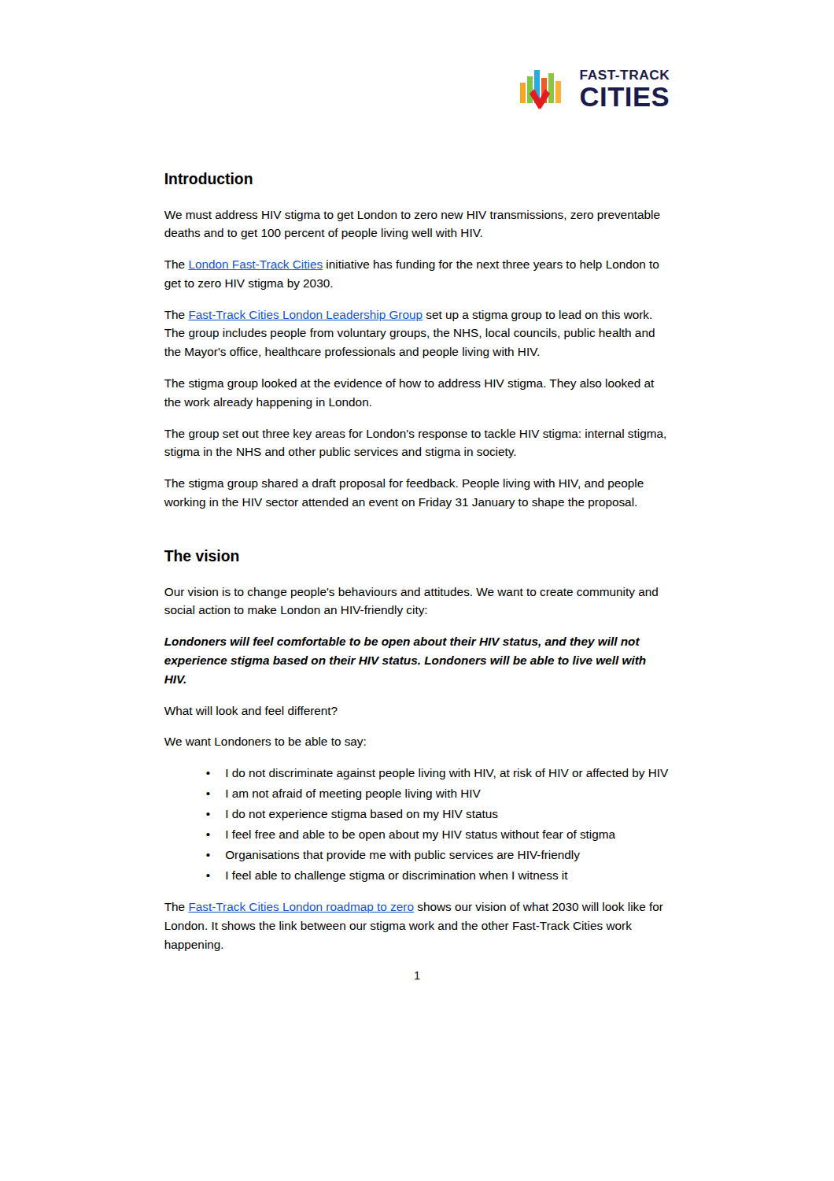FAST-TRACK CITIES
Introduction
We must address HIV stigma to get London to zero new HIV transmissions, zero preventable deaths and to get 100 percent of people living well with HIV.
The London Fast-Track Cities initiative has funding for the next three years to help London to get to zero HIV stigma by 2030.
The Fast-Track Cities London Leadership Group set up a stigma group to lead on this work. The group includes people from voluntary groups, the NHS, local councils, public health and the Mayor's office, healthcare professionals and people living with HIV.
The stigma group looked at the evidence of how to address HIV stigma. They also looked at the work already happening in London.
The group set out three key areas for London's response to tackle HIV stigma: internal stigma, stigma in the NHS and other public services and stigma in society.
The stigma group shared a draft proposal for feedback. People living with HIV, and people working in the HIV sector attended an event on Friday 31 January to shape the proposal.
The vision
Our vision is to change people's behaviours and attitudes. We want to create community and social action to make London an HIV-friendly city:
Londoners will feel comfortable to be open about their HIV status, and they will not experience stigma based on their HIV status. Londoners will be able to live well with HIV.
What will look and feel different?
We want Londoners to be able to say:
I do not discriminate against people living with HIV, at risk of HIV or affected by HIV
I am not afraid of meeting people living with HIV
I do not experience stigma based on my HIV status
I feel free and able to be open about my HIV status without fear of stigma
Organisations that provide me with public services are HIV-friendly
I feel able to challenge stigma or discrimination when I witness it
The Fast-Track Cities London roadmap to zero shows our vision of what 2030 will look like for London. It shows the link between our stigma work and the other Fast-Track Cities work happening.
1